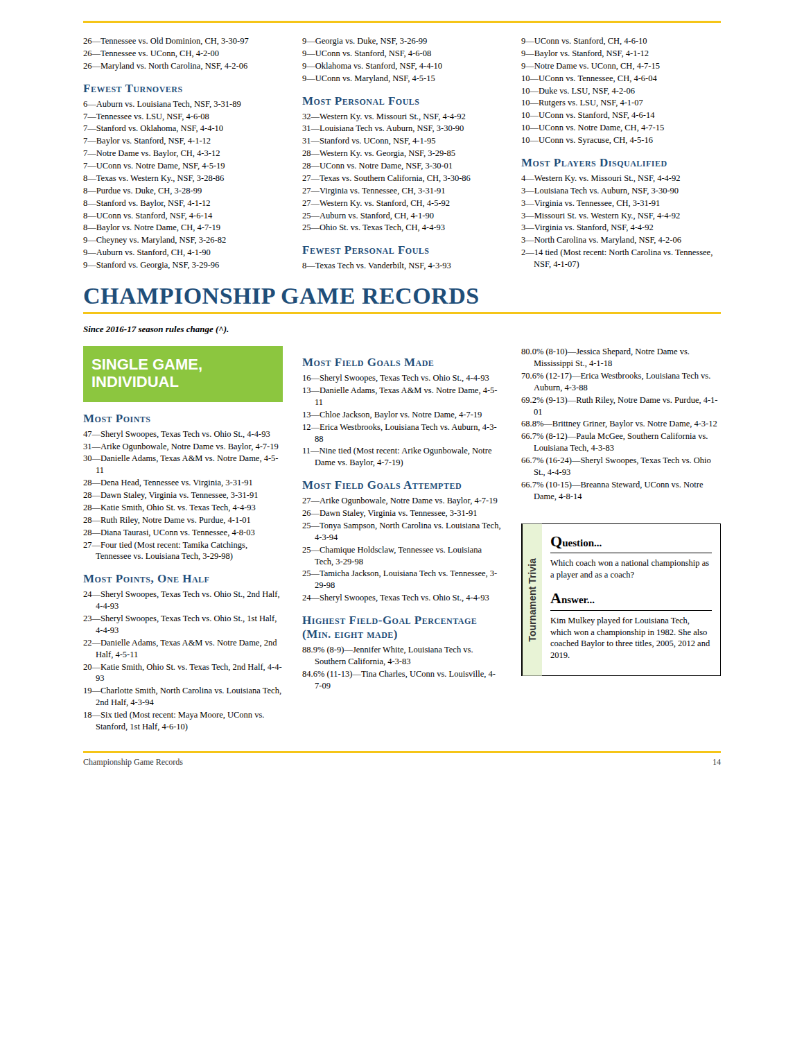26—Tennessee vs. Old Dominion, CH, 3-30-97
26—Tennessee vs. UConn, CH, 4-2-00
26—Maryland vs. North Carolina, NSF, 4-2-06
Fewest Turnovers
6—Auburn vs. Louisiana Tech, NSF, 3-31-89
7—Tennessee vs. LSU, NSF, 4-6-08
7—Stanford vs. Oklahoma, NSF, 4-4-10
7—Baylor vs. Stanford, NSF, 4-1-12
7—Notre Dame vs. Baylor, CH, 4-3-12
7—UConn vs. Notre Dame, NSF, 4-5-19
8—Texas vs. Western Ky., NSF, 3-28-86
8—Purdue vs. Duke, CH, 3-28-99
8—Stanford vs. Baylor, NSF, 4-1-12
8—UConn vs. Stanford, NSF, 4-6-14
8—Baylor vs. Notre Dame, CH, 4-7-19
9—Cheyney vs. Maryland, NSF, 3-26-82
9—Auburn vs. Stanford, CH, 4-1-90
9—Stanford vs. Georgia, NSF, 3-29-96
9—Georgia vs. Duke, NSF, 3-26-99
9—UConn vs. Stanford, NSF, 4-6-08
9—Oklahoma vs. Stanford, NSF, 4-4-10
9—UConn vs. Maryland, NSF, 4-5-15
Most Personal Fouls
32—Western Ky. vs. Missouri St., NSF, 4-4-92
31—Louisiana Tech vs. Auburn, NSF, 3-30-90
31—Stanford vs. UConn, NSF, 4-1-95
28—Western Ky. vs. Georgia, NSF, 3-29-85
28—UConn vs. Notre Dame, NSF, 3-30-01
27—Texas vs. Southern California, CH, 3-30-86
27—Virginia vs. Tennessee, CH, 3-31-91
27—Western Ky. vs. Stanford, CH, 4-5-92
25—Auburn vs. Stanford, CH, 4-1-90
25—Ohio St. vs. Texas Tech, CH, 4-4-93
Fewest Personal Fouls
8—Texas Tech vs. Vanderbilt, NSF, 4-3-93
9—UConn vs. Stanford, CH, 4-6-10
9—Baylor vs. Stanford, NSF, 4-1-12
9—Notre Dame vs. UConn, CH, 4-7-15
10—UConn vs. Tennessee, CH, 4-6-04
10—Duke vs. LSU, NSF, 4-2-06
10—Rutgers vs. LSU, NSF, 4-1-07
10—UConn vs. Stanford, NSF, 4-6-14
10—UConn vs. Notre Dame, CH, 4-7-15
10—UConn vs. Syracuse, CH, 4-5-16
Most Players Disqualified
4—Western Ky. vs. Missouri St., NSF, 4-4-92
3—Louisiana Tech vs. Auburn, NSF, 3-30-90
3—Virginia vs. Tennessee, CH, 3-31-91
3—Missouri St. vs. Western Ky., NSF, 4-4-92
3—Virginia vs. Stanford, NSF, 4-4-92
3—North Carolina vs. Maryland, NSF, 4-2-06
2—14 tied (Most recent: North Carolina vs. Tennessee, NSF, 4-1-07)
CHAMPIONSHIP GAME RECORDS
Since 2016-17 season rules change (^).
SINGLE GAME,
INDIVIDUAL
Most Points
47—Sheryl Swoopes, Texas Tech vs. Ohio St., 4-4-93
31—Arike Ogunbowale, Notre Dame vs. Baylor, 4-7-19
30—Danielle Adams, Texas A&M vs. Notre Dame, 4-5-11
28—Dena Head, Tennessee vs. Virginia, 3-31-91
28—Dawn Staley, Virginia vs. Tennessee, 3-31-91
28—Katie Smith, Ohio St. vs. Texas Tech, 4-4-93
28—Ruth Riley, Notre Dame vs. Purdue, 4-1-01
28—Diana Taurasi, UConn vs. Tennessee, 4-8-03
27—Four tied (Most recent: Tamika Catchings, Tennessee vs. Louisiana Tech, 3-29-98)
Most Points, One Half
24—Sheryl Swoopes, Texas Tech vs. Ohio St., 2nd Half, 4-4-93
23—Sheryl Swoopes, Texas Tech vs. Ohio St., 1st Half, 4-4-93
22—Danielle Adams, Texas A&M vs. Notre Dame, 2nd Half, 4-5-11
20—Katie Smith, Ohio St. vs. Texas Tech, 2nd Half, 4-4-93
19—Charlotte Smith, North Carolina vs. Louisiana Tech, 2nd Half, 4-3-94
18—Six tied (Most recent: Maya Moore, UConn vs. Stanford, 1st Half, 4-6-10)
Most Field Goals Made
16—Sheryl Swoopes, Texas Tech vs. Ohio St., 4-4-93
13—Danielle Adams, Texas A&M vs. Notre Dame, 4-5-11
13—Chloe Jackson, Baylor vs. Notre Dame, 4-7-19
12—Erica Westbrooks, Louisiana Tech vs. Auburn, 4-3-88
11—Nine tied (Most recent: Arike Ogunbowale, Notre Dame vs. Baylor, 4-7-19)
Most Field Goals Attempted
27—Arike Ogunbowale, Notre Dame vs. Baylor, 4-7-19
26—Dawn Staley, Virginia vs. Tennessee, 3-31-91
25—Tonya Sampson, North Carolina vs. Louisiana Tech, 4-3-94
25—Chamique Holdsclaw, Tennessee vs. Louisiana Tech, 3-29-98
25—Tamicha Jackson, Louisiana Tech vs. Tennessee, 3-29-98
24—Sheryl Swoopes, Texas Tech vs. Ohio St., 4-4-93
Highest Field-Goal Percentage
(Min. eight made)
88.9% (8-9)—Jennifer White, Louisiana Tech vs. Southern California, 4-3-83
84.6% (11-13)—Tina Charles, UConn vs. Louisville, 4-7-09
80.0% (8-10)—Jessica Shepard, Notre Dame vs. Mississippi St., 4-1-18
70.6% (12-17)—Erica Westbrooks, Louisiana Tech vs. Auburn, 4-3-88
69.2% (9-13)—Ruth Riley, Notre Dame vs. Purdue, 4-1-01
68.8%—Brittney Griner, Baylor vs. Notre Dame, 4-3-12
66.7% (8-12)—Paula McGee, Southern California vs. Louisiana Tech, 4-3-83
66.7% (16-24)—Sheryl Swoopes, Texas Tech vs. Ohio St., 4-4-93
66.7% (10-15)—Breanna Steward, UConn vs. Notre Dame, 4-8-14
Tournament Trivia
Question...
Which coach won a national championship as a player and as a coach?
Answer...
Kim Mulkey played for Louisiana Tech, which won a championship in 1982. She also coached Baylor to three titles, 2005, 2012 and 2019.
Championship Game Records
14